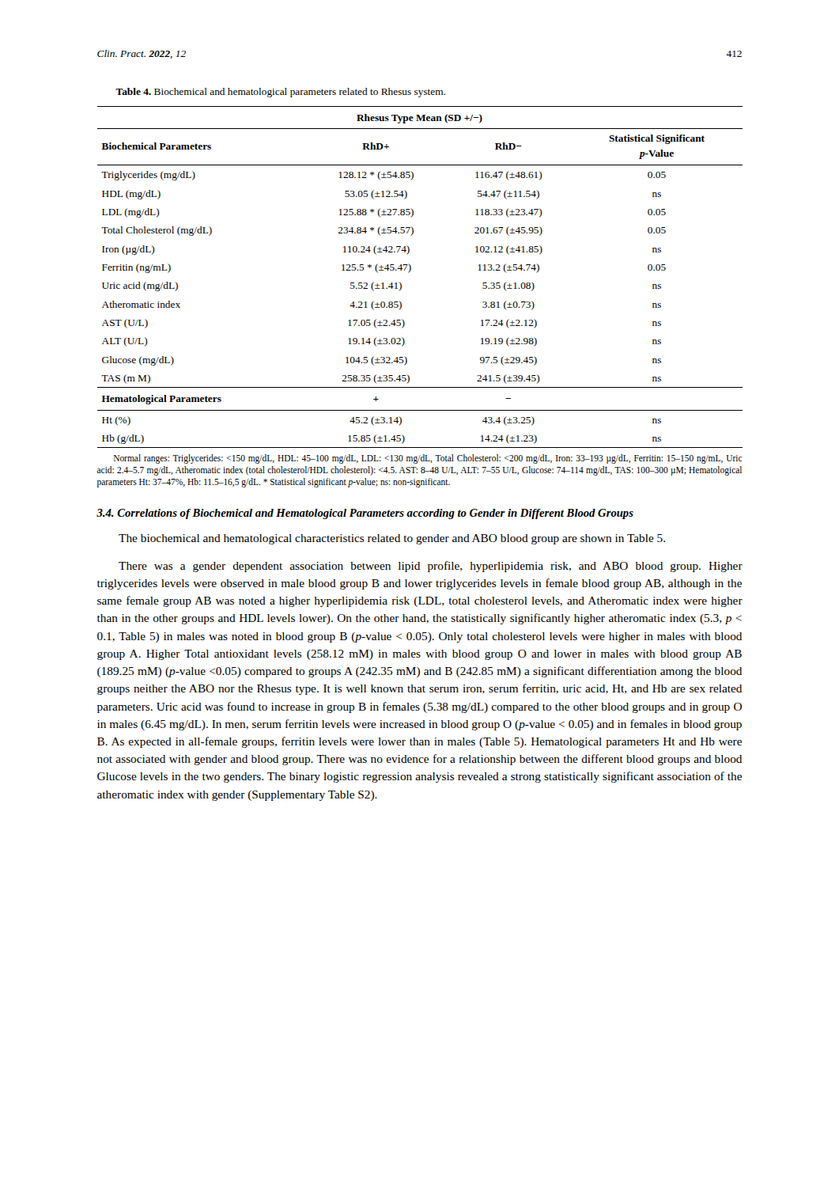Clin. Pract. 2022, 12
412
Table 4. Biochemical and hematological parameters related to Rhesus system.
| Rhesus Type Mean (SD +/−) |
| --- |
| Biochemical Parameters | RhD+ | RhD− | Statistical Significant p -Value |
| Triglycerides (mg/dL) | 128.12 * (±54.85) | 116.47 (±48.61) | 0.05 |
| HDL (mg/dL) | 53.05 (±12.54) | 54.47 (±11.54) | ns |
| LDL (mg/dL) | 125.88 * (±27.85) | 118.33 (±23.47) | 0.05 |
| Total Cholesterol (mg/dL) | 234.84 * (±54.57) | 201.67 (±45.95) | 0.05 |
| Iron (µg/dL) | 110.24 (±42.74) | 102.12 (±41.85) | ns |
| Ferritin (ng/mL) | 125.5 * (±45.47) | 113.2 (±54.74) | 0.05 |
| Uric acid (mg/dL) | 5.52 (±1.41) | 5.35 (±1.08) | ns |
| Atheromatic index | 4.21 (±0.85) | 3.81 (±0.73) | ns |
| AST (U/L) | 17.05 (±2.45) | 17.24 (±2.12) | ns |
| ALT (U/L) | 19.14 (±3.02) | 19.19 (±2.98) | ns |
| Glucose (mg/dL) | 104.5 (±32.45) | 97.5 (±29.45) | ns |
| TAS (m M) | 258.35 (±35.45) | 241.5 (±39.45) | ns |
| Hematological Parameters | + | − | |
| Ht (%) | 45.2 (±3.14) | 43.4 (±3.25) | ns |
| Hb (g/dL) | 15.85 (±1.45) | 14.24 (±1.23) | ns |
Normal ranges: Triglycerides: <150 mg/dL, HDL: 45–100 mg/dL, LDL: <130 mg/dL, Total Cholesterol: <200 mg/dL, Iron: 33–193 µg/dL, Ferritin: 15–150 ng/mL, Uric acid: 2.4–5.7 mg/dL, Atheromatic index (total cholesterol/HDL cholesterol): <4.5. AST: 8–48 U/L, ALT: 7–55 U/L, Glucose: 74–114 mg/dL, TAS: 100–300 µM; Hematological parameters Ht: 37–47%, Hb: 11.5–16,5 g/dL. * Statistical significant p-value; ns: non-significant.
3.4. Correlations of Biochemical and Hematological Parameters according to Gender in Different Blood Groups
The biochemical and hematological characteristics related to gender and ABO blood group are shown in Table 5.
There was a gender dependent association between lipid profile, hyperlipidemia risk, and ABO blood group. Higher triglycerides levels were observed in male blood group B and lower triglycerides levels in female blood group AB, although in the same female group AB was noted a higher hyperlipidemia risk (LDL, total cholesterol levels, and Atheromatic index were higher than in the other groups and HDL levels lower). On the other hand, the statistically significantly higher atheromatic index (5.3, p < 0.1, Table 5) in males was noted in blood group B (p-value < 0.05). Only total cholesterol levels were higher in males with blood group A. Higher Total antioxidant levels (258.12 mM) in males with blood group O and lower in males with blood group AB (189.25 mM) (p-value <0.05) compared to groups A (242.35 mM) and B (242.85 mM) a significant differentiation among the blood groups neither the ABO nor the Rhesus type. It is well known that serum iron, serum ferritin, uric acid, Ht, and Hb are sex related parameters. Uric acid was found to increase in group B in females (5.38 mg/dL) compared to the other blood groups and in group O in males (6.45 mg/dL). In men, serum ferritin levels were increased in blood group O (p-value < 0.05) and in females in blood group B. As expected in all-female groups, ferritin levels were lower than in males (Table 5). Hematological parameters Ht and Hb were not associated with gender and blood group. There was no evidence for a relationship between the different blood groups and blood Glucose levels in the two genders. The binary logistic regression analysis revealed a strong statistically significant association of the atheromatic index with gender (Supplementary Table S2).